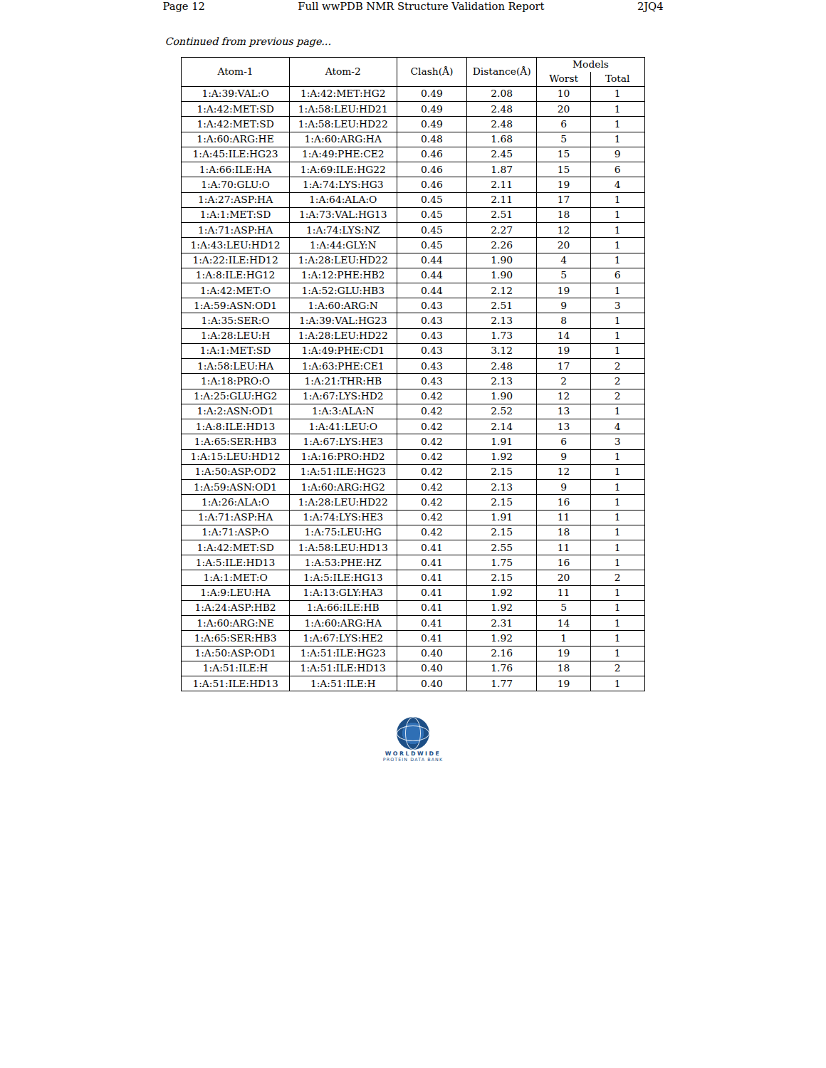Page 12
Full wwPDB NMR Structure Validation Report
2JQ4
Continued from previous page...
| Atom-1 | Atom-2 | Clash(Å) | Distance(Å) | Models |
| --- | --- | --- | --- | --- |
| Worst | Total |
| 1:A:39:VAL:O | 1:A:42:MET:HG2 | 0.49 | 2.08 | 10 | 1 |
| 1:A:42:MET:SD | 1:A:58:LEU:HD21 | 0.49 | 2.48 | 20 | 1 |
| 1:A:42:MET:SD | 1:A:58:LEU:HD22 | 0.49 | 2.48 | 6 | 1 |
| 1:A:60:ARG:HE | 1:A:60:ARG:HA | 0.48 | 1.68 | 5 | 1 |
| 1:A:45:ILE:HG23 | 1:A:49:PHE:CE2 | 0.46 | 2.45 | 15 | 9 |
| 1:A:66:ILE:HA | 1:A:69:ILE:HG22 | 0.46 | 1.87 | 15 | 6 |
| 1:A:70:GLU:O | 1:A:74:LYS:HG3 | 0.46 | 2.11 | 19 | 4 |
| 1:A:27:ASP:HA | 1:A:64:ALA:O | 0.45 | 2.11 | 17 | 1 |
| 1:A:1:MET:SD | 1:A:73:VAL:HG13 | 0.45 | 2.51 | 18 | 1 |
| 1:A:71:ASP:HA | 1:A:74:LYS:NZ | 0.45 | 2.27 | 12 | 1 |
| 1:A:43:LEU:HD12 | 1:A:44:GLY:N | 0.45 | 2.26 | 20 | 1 |
| 1:A:22:ILE:HD12 | 1:A:28:LEU:HD22 | 0.44 | 1.90 | 4 | 1 |
| 1:A:8:ILE:HG12 | 1:A:12:PHE:HB2 | 0.44 | 1.90 | 5 | 6 |
| 1:A:42:MET:O | 1:A:52:GLU:HB3 | 0.44 | 2.12 | 19 | 1 |
| 1:A:59:ASN:OD1 | 1:A:60:ARG:N | 0.43 | 2.51 | 9 | 3 |
| 1:A:35:SER:O | 1:A:39:VAL:HG23 | 0.43 | 2.13 | 8 | 1 |
| 1:A:28:LEU:H | 1:A:28:LEU:HD22 | 0.43 | 1.73 | 14 | 1 |
| 1:A:1:MET:SD | 1:A:49:PHE:CD1 | 0.43 | 3.12 | 19 | 1 |
| 1:A:58:LEU:HA | 1:A:63:PHE:CE1 | 0.43 | 2.48 | 17 | 2 |
| 1:A:18:PRO:O | 1:A:21:THR:HB | 0.43 | 2.13 | 2 | 2 |
| 1:A:25:GLU:HG2 | 1:A:67:LYS:HD2 | 0.42 | 1.90 | 12 | 2 |
| 1:A:2:ASN:OD1 | 1:A:3:ALA:N | 0.42 | 2.52 | 13 | 1 |
| 1:A:8:ILE:HD13 | 1:A:41:LEU:O | 0.42 | 2.14 | 13 | 4 |
| 1:A:65:SER:HB3 | 1:A:67:LYS:HE3 | 0.42 | 1.91 | 6 | 3 |
| 1:A:15:LEU:HD12 | 1:A:16:PRO:HD2 | 0.42 | 1.92 | 9 | 1 |
| 1:A:50:ASP:OD2 | 1:A:51:ILE:HG23 | 0.42 | 2.15 | 12 | 1 |
| 1:A:59:ASN:OD1 | 1:A:60:ARG:HG2 | 0.42 | 2.13 | 9 | 1 |
| 1:A:26:ALA:O | 1:A:28:LEU:HD22 | 0.42 | 2.15 | 16 | 1 |
| 1:A:71:ASP:HA | 1:A:74:LYS:HE3 | 0.42 | 1.91 | 11 | 1 |
| 1:A:71:ASP:O | 1:A:75:LEU:HG | 0.42 | 2.15 | 18 | 1 |
| 1:A:42:MET:SD | 1:A:58:LEU:HD13 | 0.41 | 2.55 | 11 | 1 |
| 1:A:5:ILE:HD13 | 1:A:53:PHE:HZ | 0.41 | 1.75 | 16 | 1 |
| 1:A:1:MET:O | 1:A:5:ILE:HG13 | 0.41 | 2.15 | 20 | 2 |
| 1:A:9:LEU:HA | 1:A:13:GLY:HA3 | 0.41 | 1.92 | 11 | 1 |
| 1:A:24:ASP:HB2 | 1:A:66:ILE:HB | 0.41 | 1.92 | 5 | 1 |
| 1:A:60:ARG:NE | 1:A:60:ARG:HA | 0.41 | 2.31 | 14 | 1 |
| 1:A:65:SER:HB3 | 1:A:67:LYS:HE2 | 0.41 | 1.92 | 1 | 1 |
| 1:A:50:ASP:OD1 | 1:A:51:ILE:HG23 | 0.40 | 2.16 | 19 | 1 |
| 1:A:51:ILE:H | 1:A:51:ILE:HD13 | 0.40 | 1.76 | 18 | 2 |
| 1:A:51:ILE:HD13 | 1:A:51:ILE:H | 0.40 | 1.77 | 19 | 1 |
WORLDWIDE
PROTEIN DATA BANK